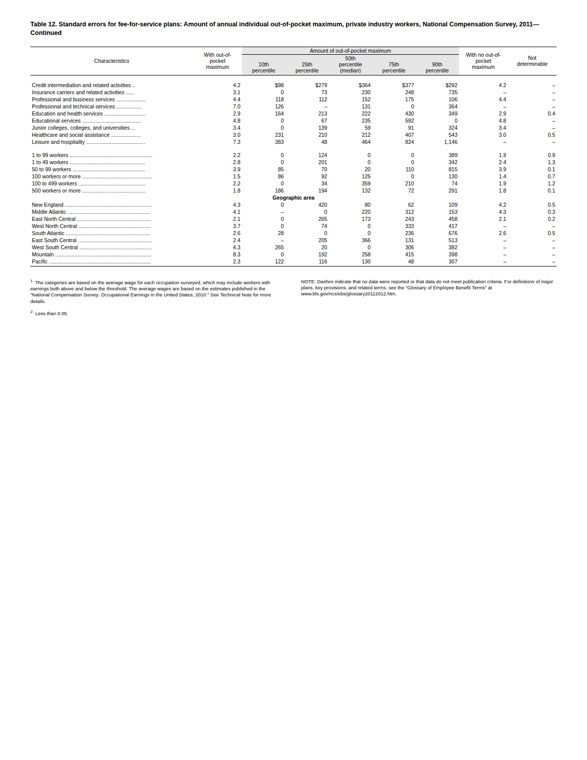Table 12. Standard errors for fee-for-service plans: Amount of annual individual out-of-pocket maximum, private industry workers, National Compensation Survey, 2011—Continued
| Characteristics | With out-of- pocket maximum | Amount of out-of-pocket maximum | With no out-of- pocket maximum | Not determinable |
| --- | --- | --- | --- | --- |
| 10th percentile | 25th percentile | 50th percentile (median) | 75th percentile | 90th percentile |
| Credit intermediation and related activities .. | 4.2 | $98 | $279 | $364 | $377 | $292 | 4.2 | – |
| Insurance carriers and related activities ...... | 3.1 | 0 | 73 | 230 | 248 | 735 | – | – |
| Professional and business services .................... | 4.4 | 118 | 112 | 152 | 175 | 106 | 4.4 | – |
| Professional and technical services ................. | 7.0 | 126 | – | 131 | 0 | 364 | – | – |
| Education and health services ............................ | 2.9 | 164 | 213 | 222 | 430 | 349 | 2.9 | 0.4 |
| Educational services ........................................ | 4.8 | 0 | 67 | 235 | 592 | 0 | 4.8 | – |
| Junior colleges, colleges, and universities ... | 3.4 | 0 | 139 | 59 | 91 | 324 | 3.4 | – |
| Healthcare and social assistance .................... | 3.0 | 231 | 210 | 212 | 407 | 543 | 3.0 | 0.5 |
| Leisure and hospitality ........................................ | 7.3 | 383 | 48 | 464 | 824 | 1,146 | – | – |
| 1 to 99 workers ........................................................ | 2.2 | 0 | 124 | 0 | 0 | 389 | 1.9 | 0.9 |
| 1 to 49 workers ................................................... | 2.8 | 0 | 201 | 0 | 0 | 342 | 2.4 | 1.3 |
| 50 to 99 workers ................................................. | 3.9 | 85 | 70 | 20 | 110 | 815 | 3.9 | 0.1 |
| 100 workers or more ............................................... | 1.5 | 86 | 92 | 125 | 0 | 130 | 1.4 | 0.7 |
| 100 to 499 workers ............................................. | 2.2 | 0 | 34 | 359 | 210 | 74 | 1.9 | 1.2 |
| 500 workers or more ........................................... | 1.8 | 186 | 194 | 132 | 72 | 291 | 1.8 | 0.1 |
| Geographic area |
| New England ........................................................... | 4.3 | 0 | 420 | 80 | 62 | 109 | 4.2 | 0.5 |
| Middle Atlantic ........................................................ | 4.1 | – | 0 | 220 | 312 | 153 | 4.3 | 0.3 |
| East North Central .................................................. | 2.1 | 0 | 265 | 173 | 243 | 458 | 2.1 | 0.2 |
| West North Central ................................................. | 3.7 | 0 | 74 | 0 | 333 | 417 | – | – |
| South Atlantic ......................................................... | 2.6 | 28 | 0 | 0 | 236 | 676 | 2.6 | 0.5 |
| East South Central .................................................. | 2.4 | – | 205 | 366 | 131 | 513 | – | – |
| West South Central ................................................. | 4.3 | 265 | 20 | 0 | 306 | 382 | – | – |
| Mountain ................................................................. | 8.3 | 0 | 192 | 258 | 415 | 398 | – | – |
| Pacific ..................................................................... | 2.3 | 122 | 116 | 130 | 48 | 307 | – | – |
1 The categories are based on the average wage for each occupation surveyed, which may include workers with earnings both above and below the threshold. The average wages are based on the estimates published in the "National Compensation Survey: Occupational Earnings in the United States, 2010." See Technical Note for more details.
2 Less than 0.05.
NOTE: Dashes indicate that no data were reported or that data do not meet publication criteria. For definitions of major plans, key provisions, and related terms, see the "Glossary of Employee Benefit Terms" at www.bls.gov/ncs/ebs/glossary20112012.htm.